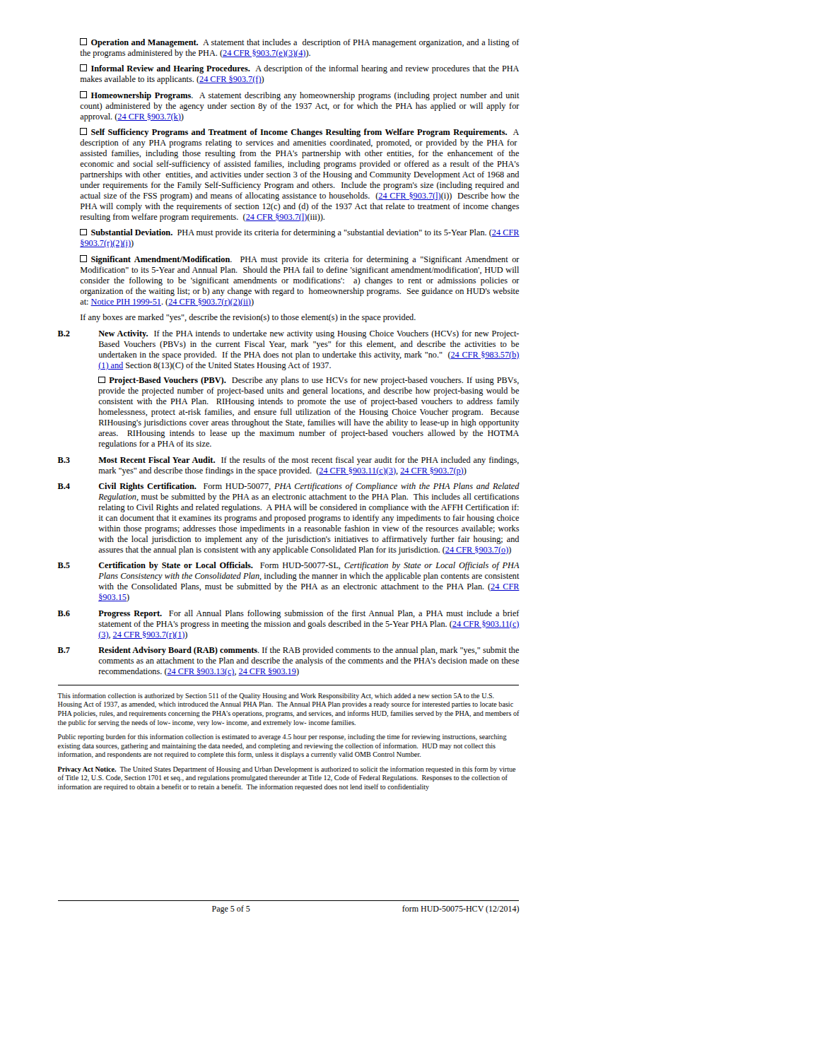Operation and Management. A statement that includes a description of PHA management organization, and a listing of the programs administered by the PHA. (24 CFR §903.7(e)(3)(4)).
Informal Review and Hearing Procedures. A description of the informal hearing and review procedures that the PHA makes available to its applicants. (24 CFR §903.7(f))
Homeownership Programs. A statement describing any homeownership programs (including project number and unit count) administered by the agency under section 8y of the 1937 Act, or for which the PHA has applied or will apply for approval. (24 CFR §903.7(k))
Self Sufficiency Programs and Treatment of Income Changes Resulting from Welfare Program Requirements. A description of any PHA programs relating to services and amenities coordinated, promoted, or provided by the PHA for assisted families, including those resulting from the PHA's partnership with other entities, for the enhancement of the economic and social self-sufficiency of assisted families, including programs provided or offered as a result of the PHA's partnerships with other entities, and activities under section 3 of the Housing and Community Development Act of 1968 and under requirements for the Family Self-Sufficiency Program and others. Include the program's size (including required and actual size of the FSS program) and means of allocating assistance to households. (24 CFR §903.7(l)(i)) Describe how the PHA will comply with the requirements of section 12(c) and (d) of the 1937 Act that relate to treatment of income changes resulting from welfare program requirements. (24 CFR §903.7(l)(iii)).
Substantial Deviation. PHA must provide its criteria for determining a "substantial deviation" to its 5-Year Plan. (24 CFR §903.7(r)(2)(i))
Significant Amendment/Modification. PHA must provide its criteria for determining a "Significant Amendment or Modification" to its 5-Year and Annual Plan. Should the PHA fail to define 'significant amendment/modification', HUD will consider the following to be 'significant amendments or modifications': a) changes to rent or admissions policies or organization of the waiting list; or b) any change with regard to homeownership programs. See guidance on HUD's website at: Notice PIH 1999-51. (24 CFR §903.7(r)(2)(ii))
If any boxes are marked "yes", describe the revision(s) to those element(s) in the space provided.
B.2
New Activity. If the PHA intends to undertake new activity using Housing Choice Vouchers (HCVs) for new Project-Based Vouchers (PBVs) in the current Fiscal Year, mark "yes" for this element, and describe the activities to be undertaken in the space provided. If the PHA does not plan to undertake this activity, mark "no." (24 CFR §983.57(b)(1) and Section 8(13)(C) of the United States Housing Act of 1937.
Project-Based Vouchers (PBV). Describe any plans to use HCVs for new project-based vouchers. If using PBVs, provide the projected number of project-based units and general locations, and describe how project-basing would be consistent with the PHA Plan. RIHousing intends to promote the use of project-based vouchers to address family homelessness, protect at-risk families, and ensure full utilization of the Housing Choice Voucher program. Because RIHousing's jurisdictions cover areas throughout the State, families will have the ability to lease-up in high opportunity areas. RIHousing intends to lease up the maximum number of project-based vouchers allowed by the HOTMA regulations for a PHA of its size.
B.3
Most Recent Fiscal Year Audit. If the results of the most recent fiscal year audit for the PHA included any findings, mark "yes" and describe those findings in the space provided. (24 CFR §903.11(c)(3), 24 CFR §903.7(p))
B.4
Civil Rights Certification. Form HUD-50077, PHA Certifications of Compliance with the PHA Plans and Related Regulation, must be submitted by the PHA as an electronic attachment to the PHA Plan. This includes all certifications relating to Civil Rights and related regulations. A PHA will be considered in compliance with the AFFH Certification if: it can document that it examines its programs and proposed programs to identify any impediments to fair housing choice within those programs; addresses those impediments in a reasonable fashion in view of the resources available; works with the local jurisdiction to implement any of the jurisdiction's initiatives to affirmatively further fair housing; and assures that the annual plan is consistent with any applicable Consolidated Plan for its jurisdiction. (24 CFR §903.7(o))
B.5
Certification by State or Local Officials. Form HUD-50077-SL, Certification by State or Local Officials of PHA Plans Consistency with the Consolidated Plan, including the manner in which the applicable plan contents are consistent with the Consolidated Plans, must be submitted by the PHA as an electronic attachment to the PHA Plan. (24 CFR §903.15)
B.6
Progress Report. For all Annual Plans following submission of the first Annual Plan, a PHA must include a brief statement of the PHA's progress in meeting the mission and goals described in the 5-Year PHA Plan. (24 CFR §903.11(c)(3), 24 CFR §903.7(r)(1))
B.7
Resident Advisory Board (RAB) comments. If the RAB provided comments to the annual plan, mark "yes," submit the comments as an attachment to the Plan and describe the analysis of the comments and the PHA's decision made on these recommendations. (24 CFR §903.13(c), 24 CFR §903.19)
This information collection is authorized by Section 511 of the Quality Housing and Work Responsibility Act, which added a new section 5A to the U.S. Housing Act of 1937, as amended, which introduced the Annual PHA Plan. The Annual PHA Plan provides a ready source for interested parties to locate basic PHA policies, rules, and requirements concerning the PHA's operations, programs, and services, and informs HUD, families served by the PHA, and members of the public for serving the needs of low- income, very low- income, and extremely low- income families.
Public reporting burden for this information collection is estimated to average 4.5 hour per response, including the time for reviewing instructions, searching existing data sources, gathering and maintaining the data needed, and completing and reviewing the collection of information. HUD may not collect this information, and respondents are not required to complete this form, unless it displays a currently valid OMB Control Number.
Privacy Act Notice. The United States Department of Housing and Urban Development is authorized to solicit the information requested in this form by virtue of Title 12, U.S. Code, Section 1701 et seq., and regulations promulgated thereunder at Title 12, Code of Federal Regulations. Responses to the collection of information are required to obtain a benefit or to retain a benefit. The information requested does not lend itself to confidentiality
Page 5 of 5
form HUD-50075-HCV (12/2014)